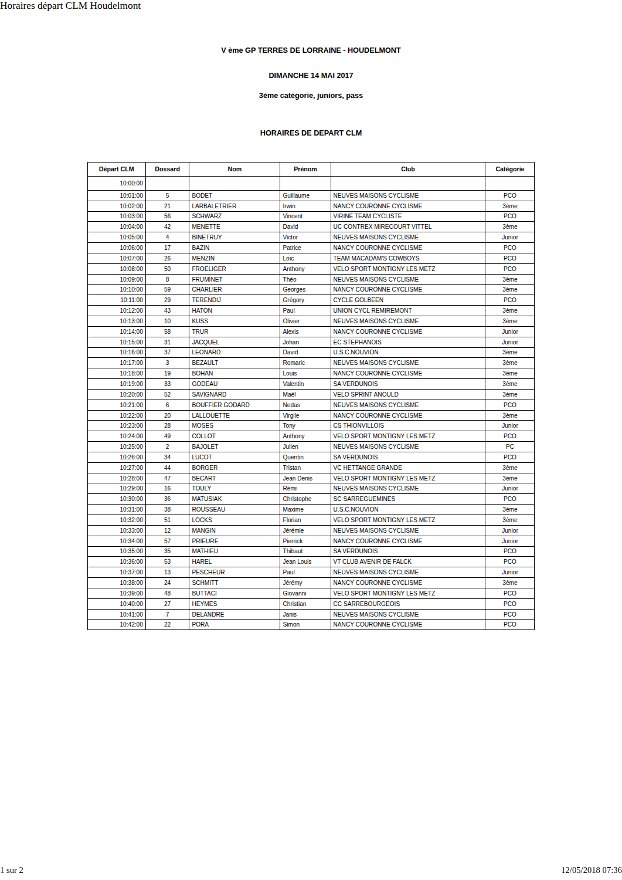Horaires départ CLM Houdelmont
V ème GP TERRES DE LORRAINE - HOUDELMONT
DIMANCHE 14 MAI 2017
3ème catégorie, juniors, pass
HORAIRES DE DEPART CLM
| Départ CLM | Dossard | Nom | Prénom | Club | Catégorie |
| --- | --- | --- | --- | --- | --- |
| 10:00:00 | | | | | |
| 10:01:00 | 5 | BODET | Guillaume | NEUVES MAISONS CYCLISME | PCO |
| 10:02:00 | 21 | LARBALETRIER | Irwin | NANCY COURONNE CYCLISME | 3ème |
| 10:03:00 | 56 | SCHWARZ | Vincent | VIRINE TEAM CYCLISTE | PCO |
| 10:04:00 | 42 | MENETTE | David | UC CONTREX MIRECOURT VITTEL | 3ème |
| 10:05:00 | 4 | BINETRUY | Victor | NEUVES MAISONS CYCLISME | Junior |
| 10:06:00 | 17 | BAZIN | Patrice | NANCY COURONNE CYCLISME | PCO |
| 10:07:00 | 26 | MENZIN | Loïc | TEAM MACADAM'S COWBOYS | PCO |
| 10:08:00 | 50 | FROELIGER | Anthony | VELO SPORT MONTIGNY LES METZ | PCO |
| 10:09:00 | 8 | FRUMINET | Théo | NEUVES MAISONS CYCLISME | 3ème |
| 10:10:00 | 59 | CHARLIER | Georges | NANCY COURONNE CYCLISME | 3ème |
| 10:11:00 | 29 | TERENDIJ | Grégory | CYCLE GOLBEEN | PCO |
| 10:12:00 | 43 | HATON | Paul | UNION CYCL REMIREMONT | 3ème |
| 10:13:00 | 10 | KUSS | Olivier | NEUVES MAISONS CYCLISME | 3ème |
| 10:14:00 | 58 | TRUR | Alexis | NANCY COURONNE CYCLISME | Junior |
| 10:15:00 | 31 | JACQUEL | Johan | EC STEPHANOIS | Junior |
| 10:16:00 | 37 | LEONARD | David | U.S.C.NOUVION | 3ème |
| 10:17:00 | 3 | BEZAULT | Romaric | NEUVES MAISONS CYCLISME | 3ème |
| 10:18:00 | 19 | BOHAN | Louis | NANCY COURONNE CYCLISME | 3ème |
| 10:19:00 | 33 | GODEAU | Valentin | SA VERDUNOIS | 3ème |
| 10:20:00 | 52 | SAVIGNARD | Maël | VELO SPRINT ANOULD | 3ème |
| 10:21:00 | 6 | BOUFFIER GODARD | Nedas | NEUVES MAISONS CYCLISME | PCO |
| 10:22:00 | 20 | LALLOUETTE | Virgile | NANCY COURONNE CYCLISME | 3ème |
| 10:23:00 | 28 | MOSES | Tony | CS THIONVILLOIS | Junior |
| 10:24:00 | 49 | COLLOT | Anthony | VELO SPORT MONTIGNY LES METZ | PCO |
| 10:25:00 | 2 | BAJOLET | Julien | NEUVES MAISONS CYCLISME | PC |
| 10:26:00 | 34 | LUCOT | Quentin | SA VERDUNOIS | PCO |
| 10:27:00 | 44 | BORGER | Tristan | VC HETTANGE GRANDE | 3ème |
| 10:28:00 | 47 | BECART | Jean Denis | VELO SPORT MONTIGNY LES METZ | 3ème |
| 10:29:00 | 16 | TOULY | Rémi | NEUVES MAISONS CYCLISME | Junior |
| 10:30:00 | 36 | MATUSIAK | Christophe | SC SARREGUEMINES | PCO |
| 10:31:00 | 38 | ROUSSEAU | Maxime | U.S.C.NOUVION | 3ème |
| 10:32:00 | 51 | LOCKS | Florian | VELO SPORT MONTIGNY LES METZ | 3ème |
| 10:33:00 | 12 | MANGIN | Jérémie | NEUVES MAISONS CYCLISME | Junior |
| 10:34:00 | 57 | PRIEURE | Pierrick | NANCY COURONNE CYCLISME | Junior |
| 10:35:00 | 35 | MATHIEU | Thibaut | SA VERDUNOIS | PCO |
| 10:36:00 | 53 | HAREL | Jean Louis | VT CLUB AVENIR DE FALCK | PCO |
| 10:37:00 | 13 | PESCHEUR | Paul | NEUVES MAISONS CYCLISME | Junior |
| 10:38:00 | 24 | SCHMITT | Jérémy | NANCY COURONNE CYCLISME | 3ème |
| 10:39:00 | 48 | BUTTACI | Giovanni | VELO SPORT MONTIGNY LES METZ | PCO |
| 10:40:00 | 27 | HEYMES | Christian | CC SARREBOURGEOIS | PCO |
| 10:41:00 | 7 | DELANDRE | Janis | NEUVES MAISONS CYCLISME | PCO |
| 10:42:00 | 22 | PORA | Simon | NANCY COURONNE CYCLISME | PCO |
1 sur 2 12/05/2018 07:36